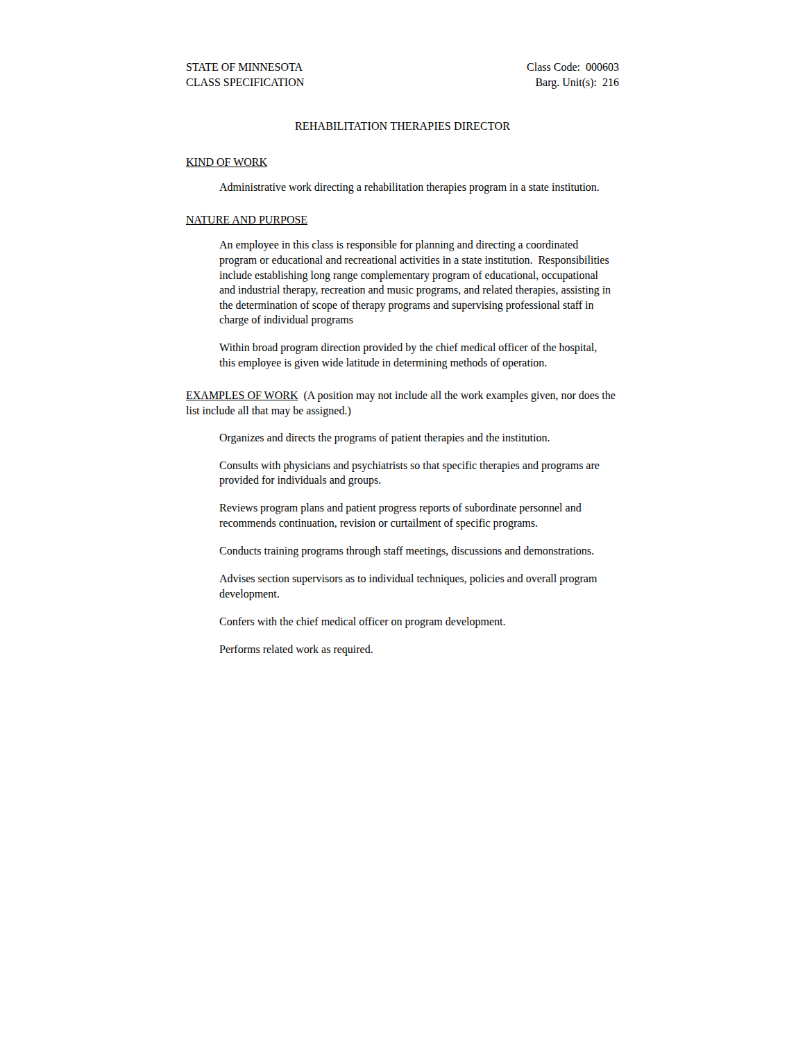| STATE OF MINNESOTA | Class Code: 000603 |
| CLASS SPECIFICATION | Barg. Unit(s): 216 |
REHABILITATION THERAPIES DIRECTOR
KIND OF WORK
Administrative work directing a rehabilitation therapies program in a state institution.
NATURE AND PURPOSE
An employee in this class is responsible for planning and directing a coordinated program or educational and recreational activities in a state institution. Responsibilities include establishing long range complementary program of educational, occupational and industrial therapy, recreation and music programs, and related therapies, assisting in the determination of scope of therapy programs and supervising professional staff in charge of individual programs
Within broad program direction provided by the chief medical officer of the hospital, this employee is given wide latitude in determining methods of operation.
EXAMPLES OF WORK (A position may not include all the work examples given, nor does the list include all that may be assigned.)
Organizes and directs the programs of patient therapies and the institution.
Consults with physicians and psychiatrists so that specific therapies and programs are provided for individuals and groups.
Reviews program plans and patient progress reports of subordinate personnel and recommends continuation, revision or curtailment of specific programs.
Conducts training programs through staff meetings, discussions and demonstrations.
Advises section supervisors as to individual techniques, policies and overall program development.
Confers with the chief medical officer on program development.
Performs related work as required.